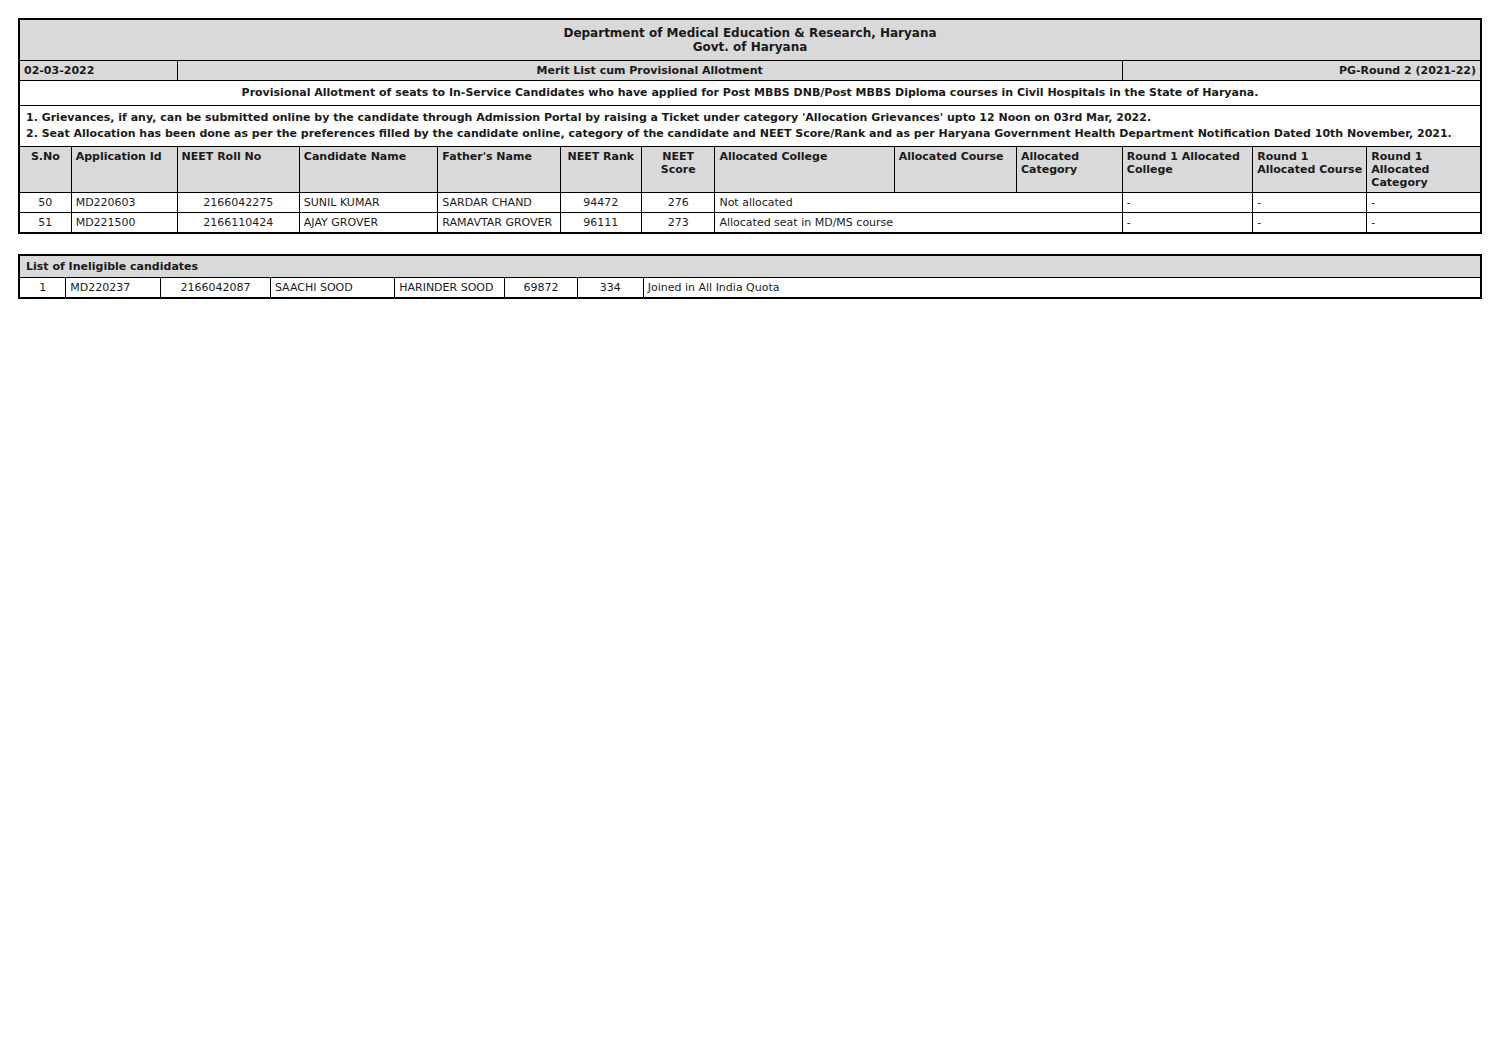| Department of Medical Education & Research, Haryana Govt. of Haryana |
| 02-03-2022 | Merit List cum Provisional Allotment | PG-Round 2 (2021-22) |
| Provisional Allotment of seats to In-Service Candidates who have applied for Post MBBS DNB/Post MBBS Diploma courses in Civil Hospitals in the State of Haryana. |
| 1. Grievances, if any, can be submitted online by the candidate through Admission Portal by raising a Ticket under category 'Allocation Grievances' upto 12 Noon on 03rd Mar, 2022. 2. Seat Allocation has been done as per the preferences filled by the candidate online, category of the candidate and NEET Score/Rank and as per Haryana Government Health Department Notification Dated 10th November, 2021. |
| S.No | Application Id | NEET Roll No | Candidate Name | Father's Name | NEET Rank | NEET Score | Allocated College | Allocated Course | Allocated Category | Round 1 Allocated College | Round 1 Allocated Course | Round 1 Allocated Category |
| 50 | MD220603 | 2166042275 | SUNIL KUMAR | SARDAR CHAND | 94472 | 276 | Not allocated | - | - | - |
| 51 | MD221500 | 2166110424 | AJAY GROVER | RAMAVTAR GROVER | 96111 | 273 | Allocated seat in MD/MS course | - | - | - |
| List of Ineligible candidates |
| 1 | MD220237 | 2166042087 | SAACHI SOOD | HARINDER SOOD | 69872 | 334 | Joined in All India Quota |